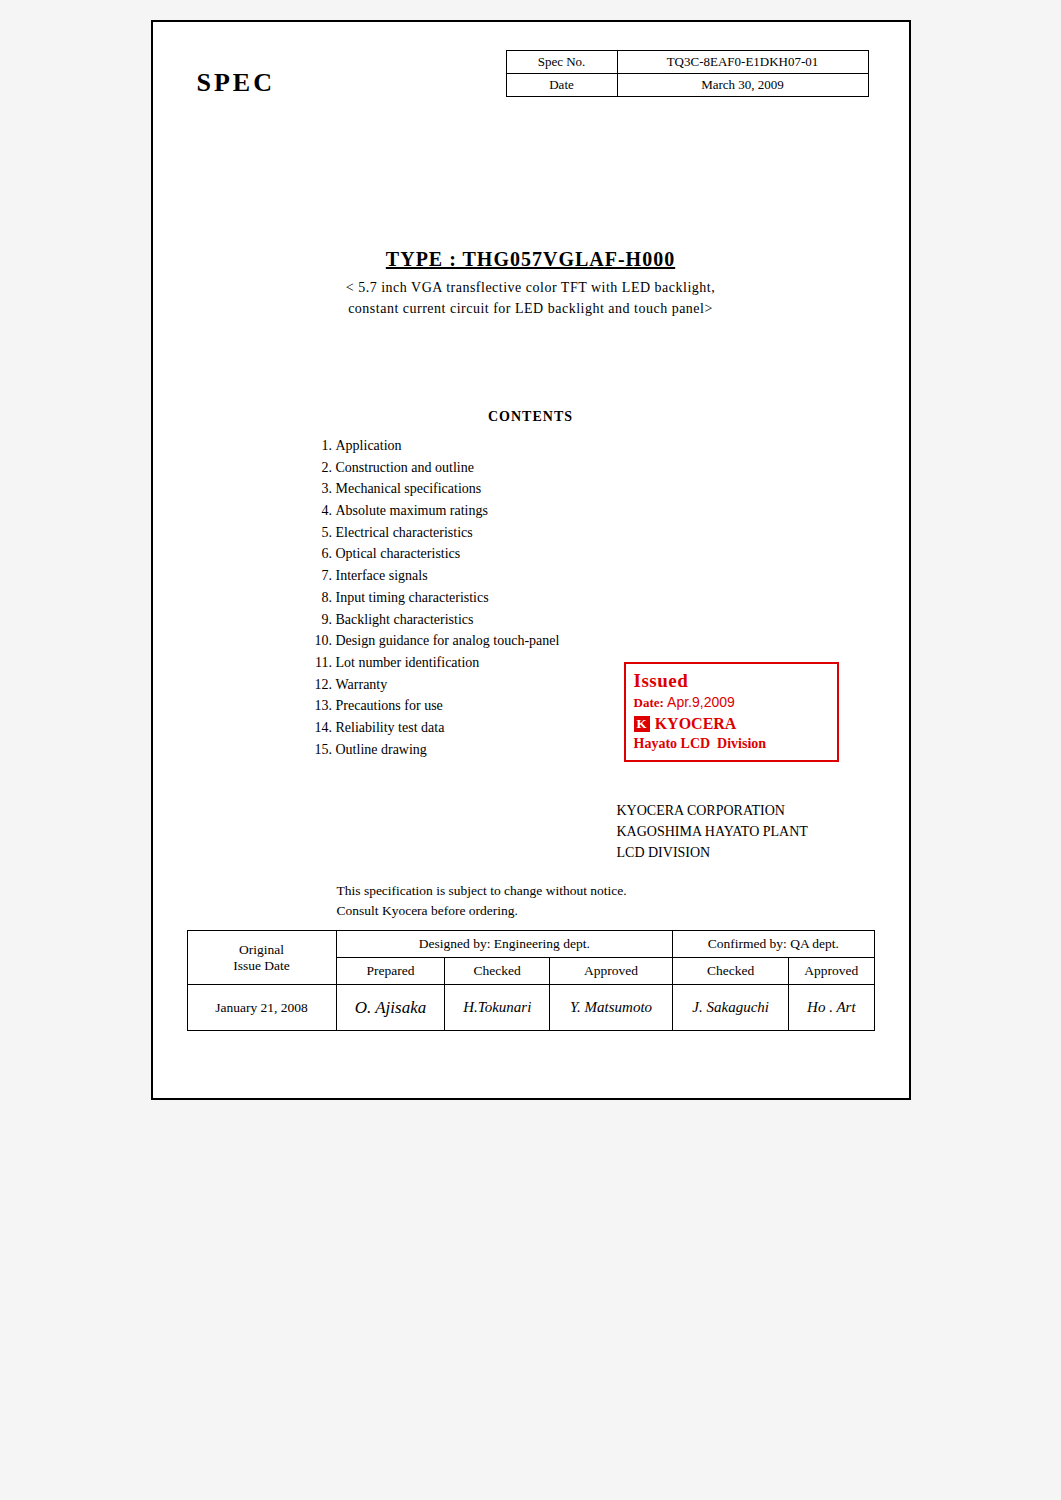SPEC
| Spec No. | TQ3C-8EAF0-E1DKH07-01 |
| Date | March 30, 2009 |
TYPE : THG057VGLAF-H000
< 5.7 inch VGA transflective color TFT with LED backlight,
constant current circuit for LED backlight and touch panel>
CONTENTS
Application
Construction and outline
Mechanical specifications
Absolute maximum ratings
Electrical characteristics
Optical characteristics
Interface signals
Input timing characteristics
Backlight characteristics
Design guidance for analog touch-panel
Lot number identification
Warranty
Precautions for use
Reliability test data
Outline drawing
Issued
Date: Apr.9,2009
K KYOCERA
Hayato LCD Division
KYOCERA CORPORATION
KAGOSHIMA HAYATO PLANT
LCD DIVISION
This specification is subject to change without notice.
Consult Kyocera before ordering.
| Original Issue Date | Designed by: Engineering dept. | Confirmed by: QA dept. |
| Prepared | Checked | Approved | Checked | Approved |
| January 21, 2008 | O. Ajisaka | H.Tokunari | Y. Matsumoto | J. Sakaguchi | Ho . Art |